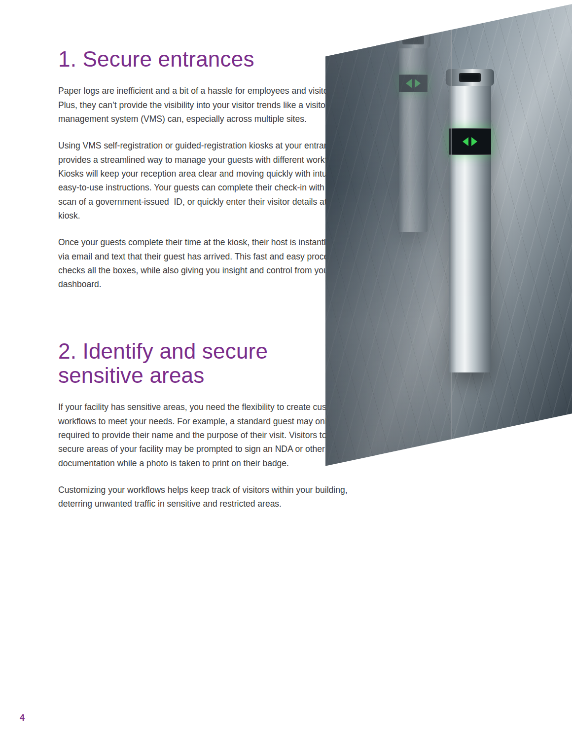1. Secure entrances
Paper logs are inefficient and a bit of a hassle for employees and visitors alike. Plus, they can’t provide the visibility into your visitor trends like a visitor management system (VMS) can, especially across multiple sites.
Using VMS self-registration or guided-registration kiosks at your entrances provides a streamlined way to manage your guests with different workflows. Kiosks will keep your reception area clear and moving quickly with intuitive easy-to-use instructions. Your guests can complete their check-in with a quick scan of a government-issued ID, or quickly enter their visitor details at the kiosk.
Once your guests complete their time at the kiosk, their host is instantly notified via email and text that their guest has arrived. This fast and easy process checks all the boxes, while also giving you insight and control from your secure dashboard.
2. Identify and secure sensitive areas
If your facility has sensitive areas, you need the flexibility to create custom workflows to meet your needs. For example, a standard guest may only be required to provide their name and the purpose of their visit. Visitors to more secure areas of your facility may be prompted to sign an NDA or other documentation while a photo is taken to print on their badge.
Customizing your workflows helps keep track of visitors within your building, deterring unwanted traffic in sensitive and restricted areas.
4